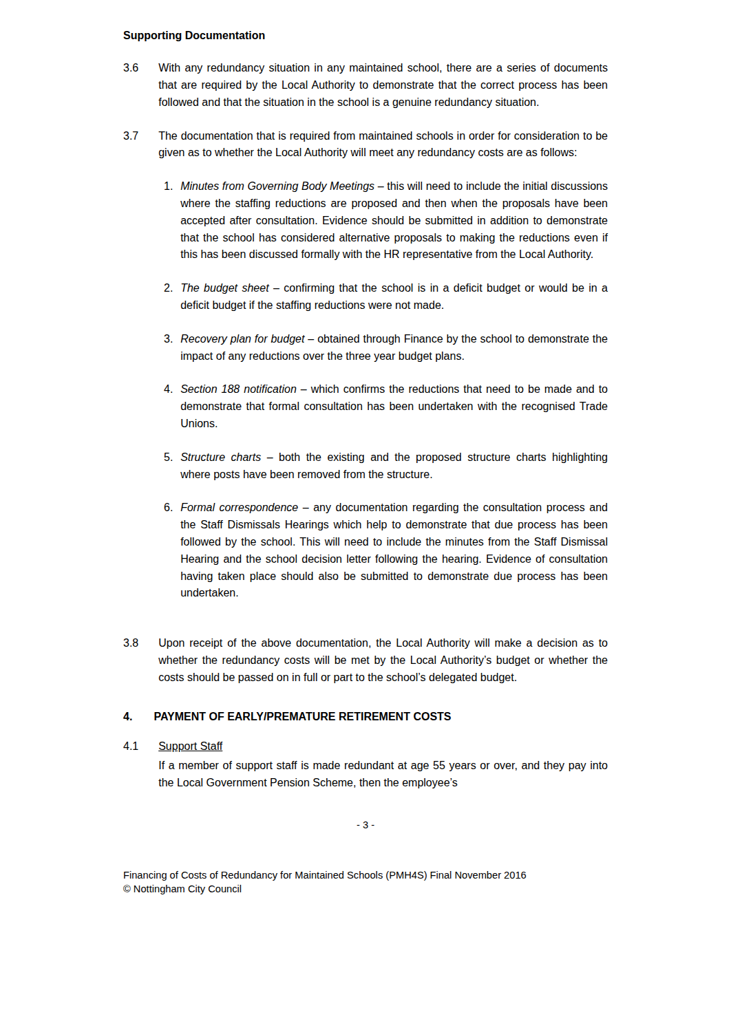Supporting Documentation
3.6
With any redundancy situation in any maintained school, there are a series of documents that are required by the Local Authority to demonstrate that the correct process has been followed and that the situation in the school is a genuine redundancy situation.
3.7
The documentation that is required from maintained schools in order for consideration to be given as to whether the Local Authority will meet any redundancy costs are as follows:
Minutes from Governing Body Meetings – this will need to include the initial discussions where the staffing reductions are proposed and then when the proposals have been accepted after consultation. Evidence should be submitted in addition to demonstrate that the school has considered alternative proposals to making the reductions even if this has been discussed formally with the HR representative from the Local Authority.
The budget sheet – confirming that the school is in a deficit budget or would be in a deficit budget if the staffing reductions were not made.
Recovery plan for budget – obtained through Finance by the school to demonstrate the impact of any reductions over the three year budget plans.
Section 188 notification – which confirms the reductions that need to be made and to demonstrate that formal consultation has been undertaken with the recognised Trade Unions.
Structure charts – both the existing and the proposed structure charts highlighting where posts have been removed from the structure.
Formal correspondence – any documentation regarding the consultation process and the Staff Dismissals Hearings which help to demonstrate that due process has been followed by the school. This will need to include the minutes from the Staff Dismissal Hearing and the school decision letter following the hearing. Evidence of consultation having taken place should also be submitted to demonstrate due process has been undertaken.
3.8
Upon receipt of the above documentation, the Local Authority will make a decision as to whether the redundancy costs will be met by the Local Authority’s budget or whether the costs should be passed on in full or part to the school’s delegated budget.
4. PAYMENT OF EARLY/PREMATURE RETIREMENT COSTS
4.1
Support Staff
If a member of support staff is made redundant at age 55 years or over, and they pay into the Local Government Pension Scheme, then the employee’s
- 3 -
Financing of Costs of Redundancy for Maintained Schools (PMH4S) Final November 2016
© Nottingham City Council